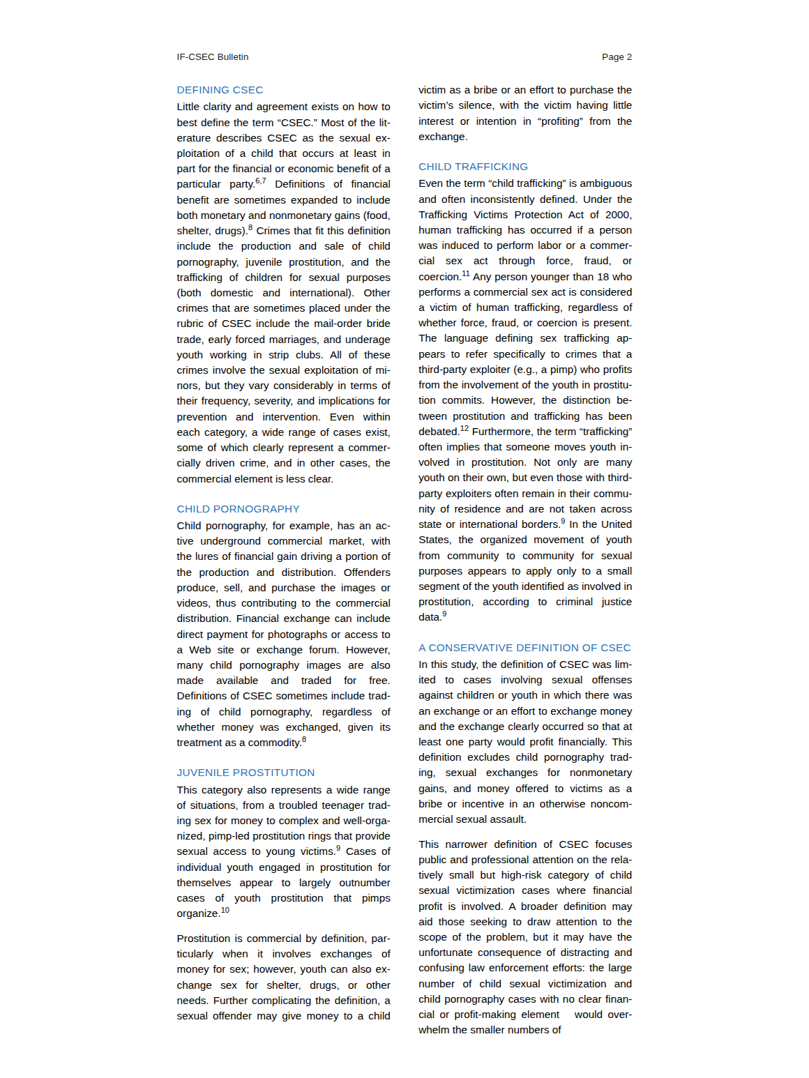IF-CSEC Bulletin Page 2
Defining CSEC
Little clarity and agreement exists on how to best define the term “CSEC.” Most of the literature describes CSEC as the sexual exploitation of a child that occurs at least in part for the financial or economic benefit of a particular party.6,7 Definitions of financial benefit are sometimes expanded to include both monetary and nonmonetary gains (food, shelter, drugs).8 Crimes that fit this definition include the production and sale of child pornography, juvenile prostitution, and the trafficking of children for sexual purposes (both domestic and international). Other crimes that are sometimes placed under the rubric of CSEC include the mail-order bride trade, early forced marriages, and underage youth working in strip clubs. All of these crimes involve the sexual exploitation of minors, but they vary considerably in terms of their frequency, severity, and implications for prevention and intervention. Even within each category, a wide range of cases exist, some of which clearly represent a commercially driven crime, and in other cases, the commercial element is less clear.
Child Pornography
Child pornography, for example, has an active underground commercial market, with the lures of financial gain driving a portion of the production and distribution. Offenders produce, sell, and purchase the images or videos, thus contributing to the commercial distribution. Financial exchange can include direct payment for photographs or access to a Web site or exchange forum. However, many child pornography images are also made available and traded for free. Definitions of CSEC sometimes include trading of child pornography, regardless of whether money was exchanged, given its treatment as a commodity.8
Juvenile Prostitution
This category also represents a wide range of situations, from a troubled teenager trading sex for money to complex and well-organized, pimp-led prostitution rings that provide sexual access to young victims.9 Cases of individual youth engaged in prostitution for themselves appear to largely outnumber cases of youth prostitution that pimps organize.10
Prostitution is commercial by definition, particularly when it involves exchanges of money for sex; however, youth can also exchange sex for shelter, drugs, or other needs. Further complicating the definition, a sexual offender may give money to a child victim as a bribe or an effort to purchase the victim’s silence, with the victim having little interest or intention in “profiting” from the exchange.
Child Trafficking
Even the term “child trafficking” is ambiguous and often inconsistently defined. Under the Trafficking Victims Protection Act of 2000, human trafficking has occurred if a person was induced to perform labor or a commercial sex act through force, fraud, or coercion.11 Any person younger than 18 who performs a commercial sex act is considered a victim of human trafficking, regardless of whether force, fraud, or coercion is present. The language defining sex trafficking appears to refer specifically to crimes that a third-party exploiter (e.g., a pimp) who profits from the involvement of the youth in prostitution commits. However, the distinction between prostitution and trafficking has been debated.12 Furthermore, the term “trafficking” often implies that someone moves youth involved in prostitution. Not only are many youth on their own, but even those with third-party exploiters often remain in their community of residence and are not taken across state or international borders.9 In the United States, the organized movement of youth from community to community for sexual purposes appears to apply only to a small segment of the youth identified as involved in prostitution, according to criminal justice data.9
A Conservative Definition of CSEC
In this study, the definition of CSEC was limited to cases involving sexual offenses against children or youth in which there was an exchange or an effort to exchange money and the exchange clearly occurred so that at least one party would profit financially. This definition excludes child pornography trading, sexual exchanges for nonmonetary gains, and money offered to victims as a bribe or incentive in an otherwise noncommercial sexual assault.
This narrower definition of CSEC focuses public and professional attention on the relatively small but high-risk category of child sexual victimization cases where financial profit is involved. A broader definition may aid those seeking to draw attention to the scope of the problem, but it may have the unfortunate consequence of distracting and confusing law enforcement efforts: the large number of child sexual victimization and child pornography cases with no clear financial or profit-making element would overwhelm the smaller numbers of